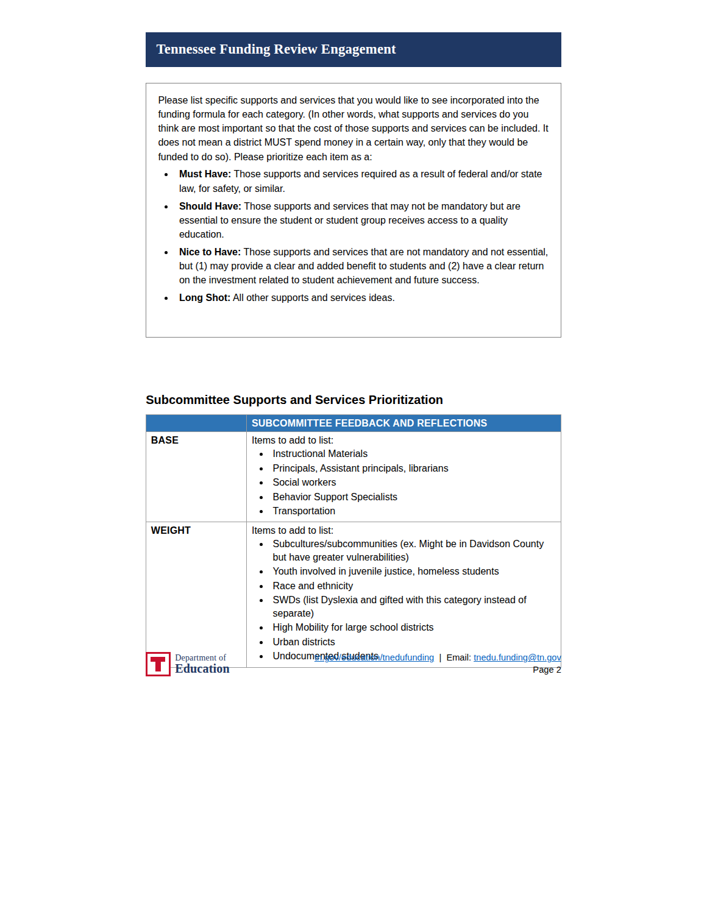Tennessee Funding Review Engagement
Please list specific supports and services that you would like to see incorporated into the funding formula for each category. (In other words, what supports and services do you think are most important so that the cost of those supports and services can be included. It does not mean a district MUST spend money in a certain way, only that they would be funded to do so). Please prioritize each item as a:
Must Have: Those supports and services required as a result of federal and/or state law, for safety, or similar.
Should Have: Those supports and services that may not be mandatory but are essential to ensure the student or student group receives access to a quality education.
Nice to Have: Those supports and services that are not mandatory and not essential, but (1) may provide a clear and added benefit to students and (2) have a clear return on the investment related to student achievement and future success.
Long Shot: All other supports and services ideas.
Subcommittee Supports and Services Prioritization
| | SUBCOMMITTEE FEEDBACK AND REFLECTIONS |
| --- | --- |
| BASE | Items to add to list: Instructional Materials Principals, Assistant principals, librarians Social workers Behavior Support Specialists Transportation |
| WEIGHT | Items to add to list: Subcultures/subcommunities (ex. Might be in Davidson County but have greater vulnerabilities) Youth involved in juvenile justice, homeless students Race and ethnicity SWDs (list Dyslexia and gifted with this category instead of separate) High Mobility for large school districts Urban districts Undocumented students |
Department of
Education
tn.gov/education/tnedufunding | Email: tnedu.funding@tn.gov
Page 2